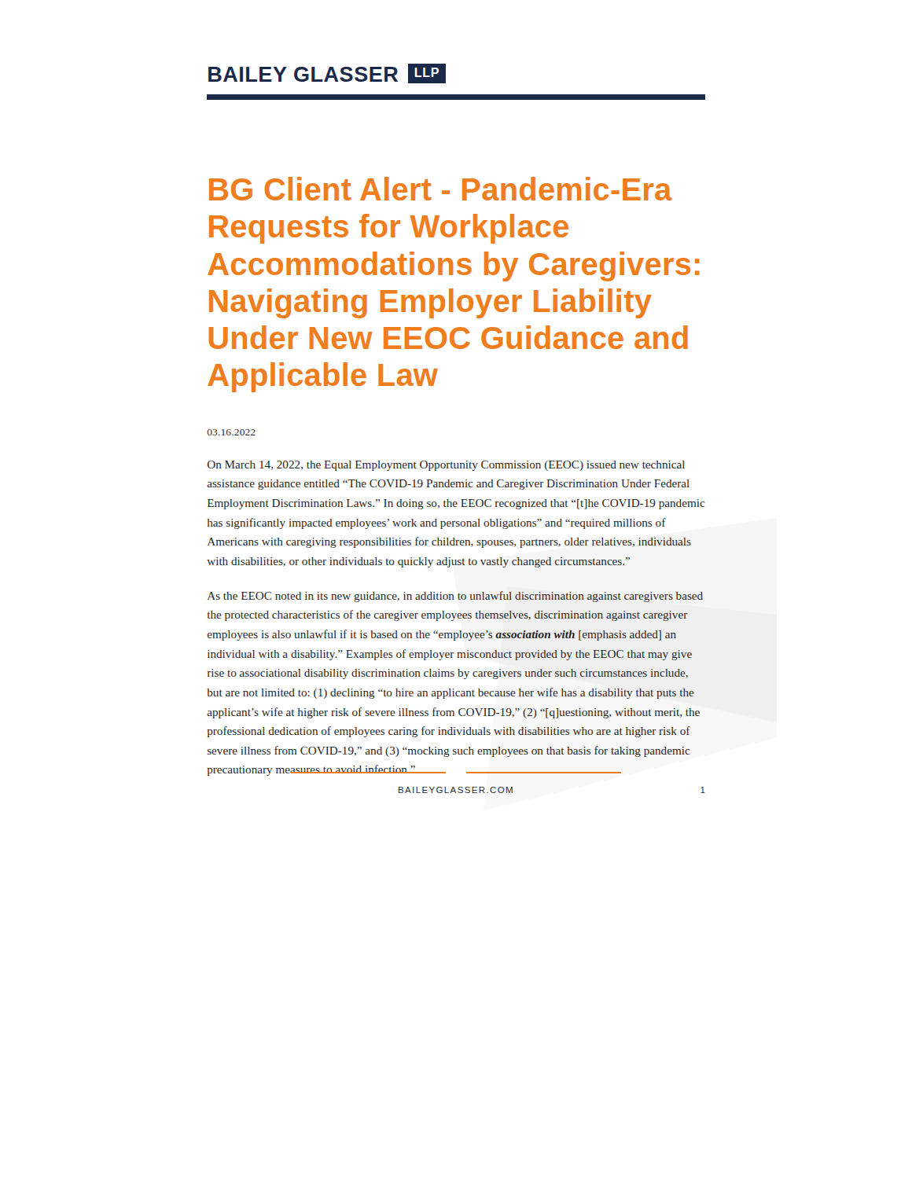BAILEY GLASSER
LLP
BG Client Alert - Pandemic-Era Requests for Workplace Accommodations by Caregivers: Navigating Employer Liability Under New EEOC Guidance and Applicable Law
03.16.2022
On March 14, 2022, the Equal Employment Opportunity Commission (EEOC) issued new technical assistance guidance entitled “The COVID-19 Pandemic and Caregiver Discrimination Under Federal Employment Discrimination Laws.” In doing so, the EEOC recognized that “[t]he COVID-19 pandemic has significantly impacted employees’ work and personal obligations” and “required millions of Americans with caregiving responsibilities for children, spouses, partners, older relatives, individuals with disabilities, or other individuals to quickly adjust to vastly changed circumstances.”
As the EEOC noted in its new guidance, in addition to unlawful discrimination against caregivers based the protected characteristics of the caregiver employees themselves, discrimination against caregiver employees is also unlawful if it is based on the “employee’s association with [emphasis added] an individual with a disability.” Examples of employer misconduct provided by the EEOC that may give rise to associational disability discrimination claims by caregivers under such circumstances include, but are not limited to: (1) declining “to hire an applicant because her wife has a disability that puts the applicant’s wife at higher risk of severe illness from COVID-19,” (2) “[q]uestioning, without merit, the professional dedication of employees caring for individuals with disabilities who are at higher risk of severe illness from COVID-19,” and (3) “mocking such employees on that basis for taking pandemic precautionary measures to avoid infection.”
BAILEYGLASSER.COM
1